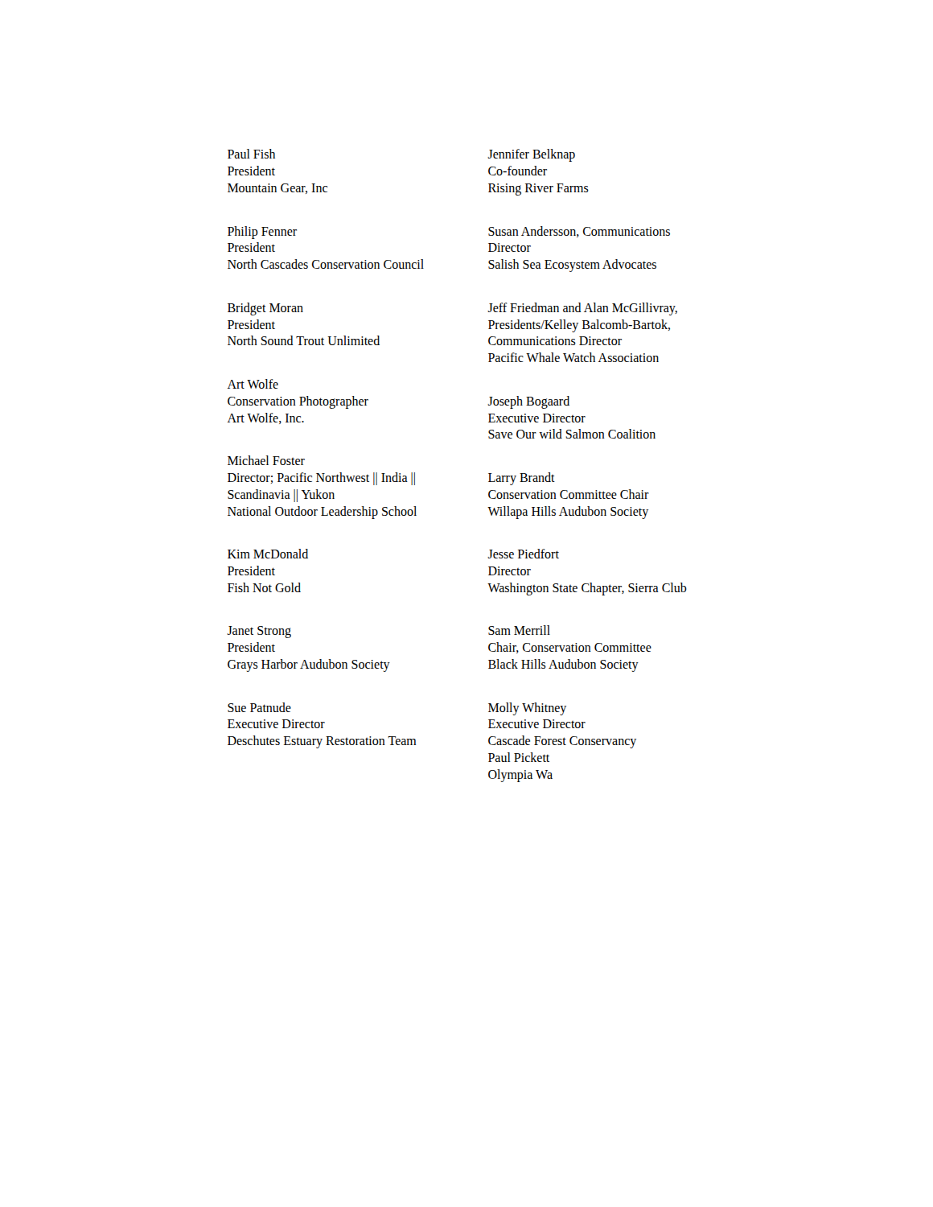Paul Fish
President
Mountain Gear, Inc
Philip Fenner
President
North Cascades Conservation Council
Bridget Moran
President
North Sound Trout Unlimited
Art Wolfe
Conservation Photographer
Art Wolfe, Inc.
Michael Foster
Director; Pacific Northwest || India || Scandinavia || Yukon
National Outdoor Leadership School
Kim McDonald
President
Fish Not Gold
Janet Strong
President
Grays Harbor Audubon Society
Sue Patnude
Executive Director
Deschutes Estuary Restoration Team
Jennifer Belknap
Co-founder
Rising River Farms
Susan Andersson, Communications Director
Salish Sea Ecosystem Advocates
Jeff Friedman and Alan McGillivray,
Presidents/Kelley Balcomb-Bartok,
Communications Director
Pacific Whale Watch Association
Joseph Bogaard
Executive Director
Save Our wild Salmon Coalition
Larry Brandt
Conservation Committee Chair
Willapa Hills Audubon Society
Jesse Piedfort
Director
Washington State Chapter, Sierra Club
Sam Merrill
Chair, Conservation Committee
Black Hills Audubon Society
Molly Whitney
Executive Director
Cascade Forest Conservancy
Paul Pickett
Olympia Wa